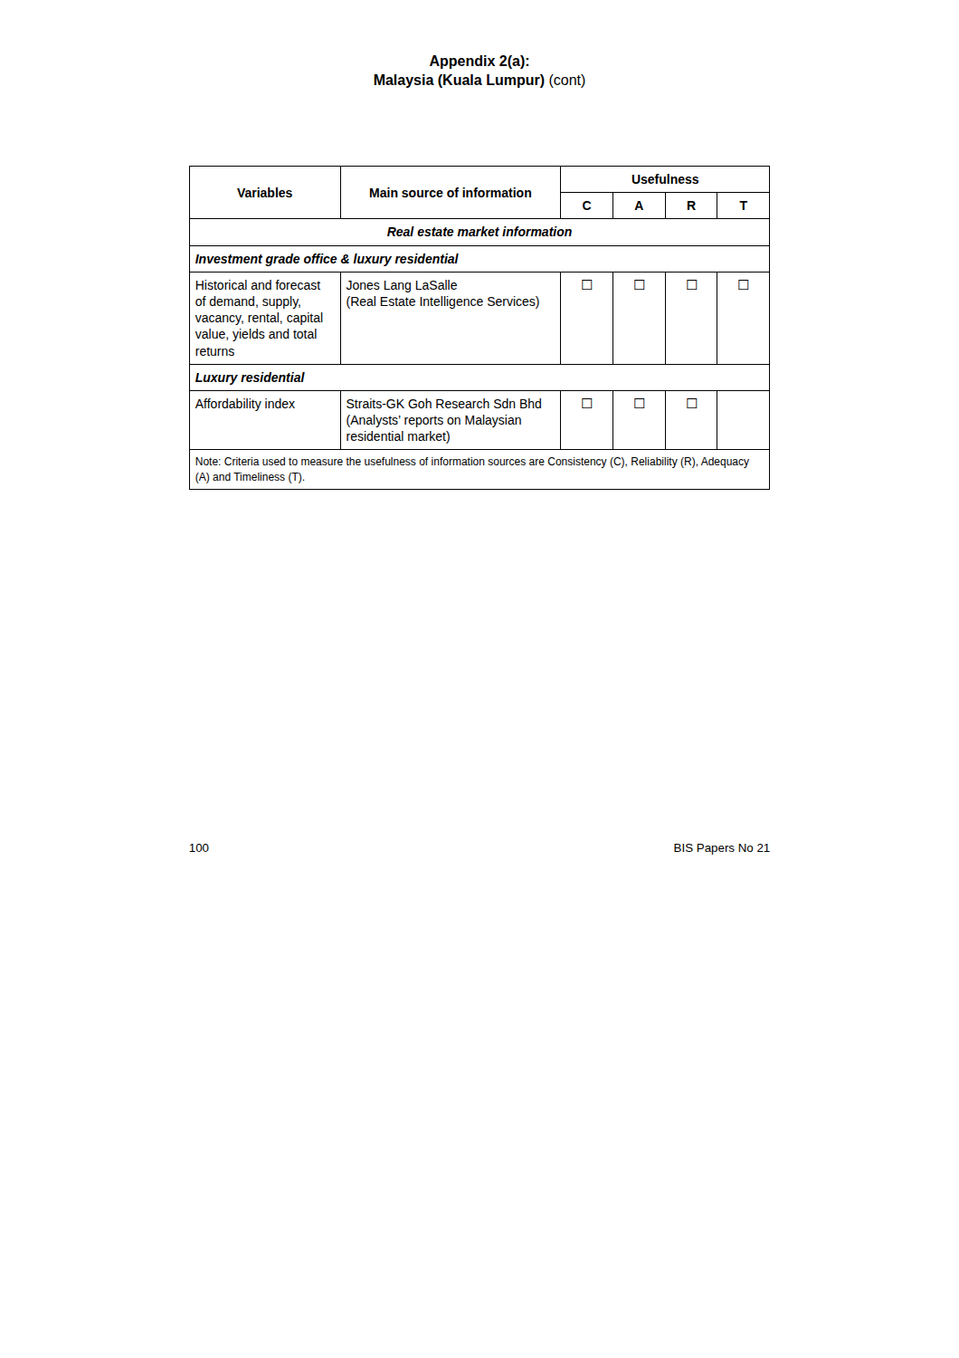Appendix 2(a):
Malaysia (Kuala Lumpur) (cont)
| Variables | Main source of information | Usefulness |
| --- | --- | --- |
| C | A | R | T |
| Real estate market information |
| Investment grade office & luxury residential |
| Historical and forecast of demand, supply, vacancy, rental, capital value, yields and total returns | Jones Lang LaSalle (Real Estate Intelligence Services) | ☐ | ☐ | ☐ | ☐ |
| Luxury residential |
| Affordability index | Straits-GK Goh Research Sdn Bhd (Analysts’ reports on Malaysian residential market) | ☐ | ☐ | ☐ | |
| Note: Criteria used to measure the usefulness of information sources are Consistency (C), Reliability (R), Adequacy (A) and Timeliness (T). |
100 BIS Papers No 21